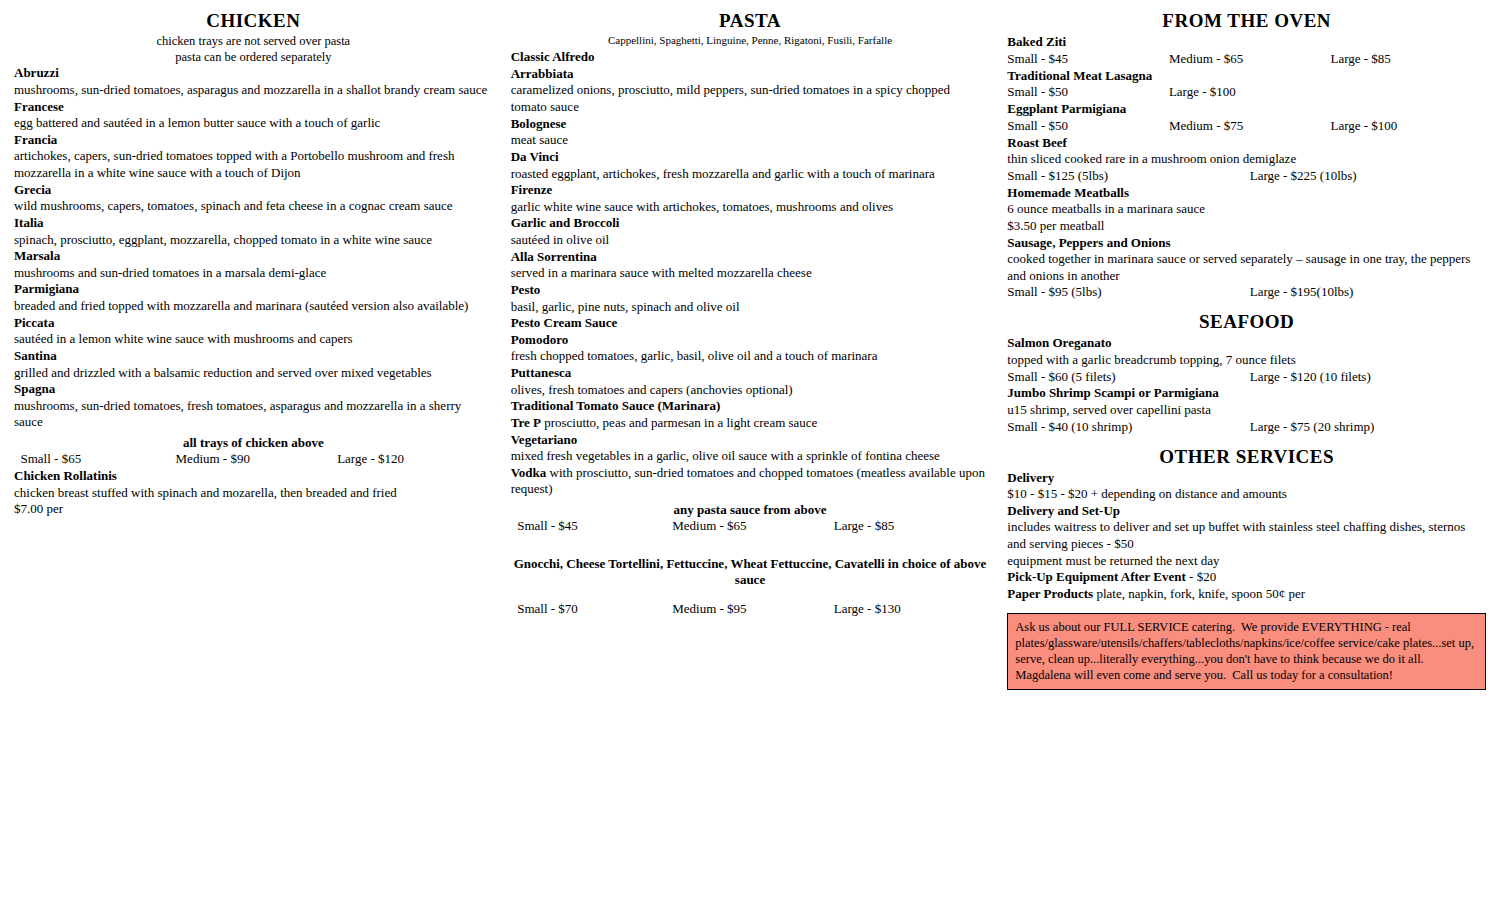CHICKEN
chicken trays are not served over pasta
pasta can be ordered separately
Abruzzi
mushrooms, sun-dried tomatoes, asparagus and mozzarella in a shallot brandy cream sauce
Francese
egg battered and sautéed in a lemon butter sauce with a touch of garlic
Francia
artichokes, capers, sun-dried tomatoes topped with a Portobello mushroom and fresh mozzarella in a white wine sauce with a touch of Dijon
Grecia
wild mushrooms, capers, tomatoes, spinach and feta cheese in a cognac cream sauce
Italia
spinach, prosciutto, eggplant, mozzarella, chopped tomato in a white wine sauce
Marsala
mushrooms and sun-dried tomatoes in a marsala demi-glace
Parmigiana
breaded and fried topped with mozzarella and marinara (sautéed version also available)
Piccata
sautéed in a lemon white wine sauce with mushrooms and capers
Santina
grilled and drizzled with a balsamic reduction and served over mixed vegetables
Spagna
mushrooms, sun-dried tomatoes, fresh tomatoes, asparagus and mozzarella in a sherry sauce
all trays of chicken above
Small - $65 Medium - $90 Large - $120
Chicken Rollatinis
chicken breast stuffed with spinach and mozarella, then breaded and fried
$7.00 per
PASTA
Cappellini, Spaghetti, Linguine, Penne, Rigatoni, Fusili, Farfalle
Classic Alfredo
Arrabbiata
caramelized onions, prosciutto, mild peppers, sun-dried tomatoes in a spicy chopped tomato sauce
Bolognese
meat sauce
Da Vinci
roasted eggplant, artichokes, fresh mozzarella and garlic with a touch of marinara
Firenze
garlic white wine sauce with artichokes, tomatoes, mushrooms and olives
Garlic and Broccoli
sautéed in olive oil
Alla Sorrentina
served in a marinara sauce with melted mozzarella cheese
Pesto
basil, garlic, pine nuts, spinach and olive oil
Pesto Cream Sauce
Pomodoro
fresh chopped tomatoes, garlic, basil, olive oil and a touch of marinara
Puttanesca
olives, fresh tomatoes and capers (anchovies optional)
Traditional Tomato Sauce (Marinara)
Tre P prosciutto, peas and parmesan in a light cream sauce
Vegetariano
mixed fresh vegetables in a garlic, olive oil sauce with a sprinkle of fontina cheese
Vodka with prosciutto, sun-dried tomatoes and chopped tomatoes (meatless available upon request)
any pasta sauce from above
Small - $45 Medium - $65 Large - $85
Gnocchi, Cheese Tortellini, Fettuccine, Wheat Fettuccine, Cavatelli in choice of above sauce
Small - $70 Medium - $95 Large - $130
FROM THE OVEN
Baked Ziti
Small - $45 Medium - $65 Large - $85
Traditional Meat Lasagna
Small - $50 Large - $100
Eggplant Parmigiana
Small - $50 Medium - $75 Large - $100
Roast Beef
thin sliced cooked rare in a mushroom onion demiglaze
Small - $125 (5lbs) Large - $225 (10lbs)
Homemade Meatballs
6 ounce meatballs in a marinara sauce
$3.50 per meatball
Sausage, Peppers and Onions
cooked together in marinara sauce or served separately – sausage in one tray, the peppers and onions in another
Small - $95 (5lbs) Large - $195(10lbs)
SEAFOOD
Salmon Oreganato
topped with a garlic breadcrumb topping, 7 ounce filets
Small - $60 (5 filets) Large - $120 (10 filets)
Jumbo Shrimp Scampi or Parmigiana
u15 shrimp, served over capellini pasta
Small - $40 (10 shrimp) Large - $75 (20 shrimp)
OTHER SERVICES
Delivery
$10 - $15 - $20 + depending on distance and amounts
Delivery and Set-Up
includes waitress to deliver and set up buffet with stainless steel chaffing dishes, sternos and serving pieces - $50
equipment must be returned the next day
Pick-Up Equipment After Event - $20
Paper Products plate, napkin, fork, knife, spoon 50¢ per
Ask us about our FULL SERVICE catering. We provide EVERYTHING - real plates/glassware/utensils/chaffers/tablecloths/napkins/ice/coffee service/cake plates...set up, serve, clean up...literally everything...you don't have to think because we do it all. Magdalena will even come and serve you. Call us today for a consultation!